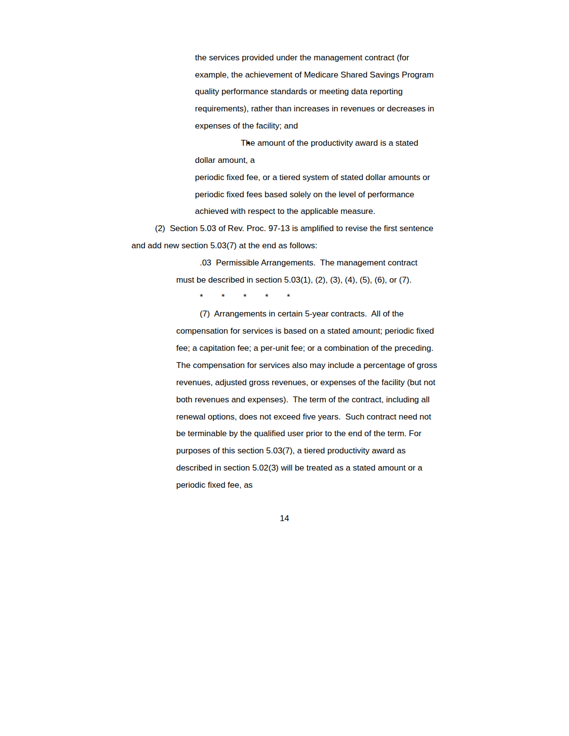the services provided under the management contract (for example, the achievement of Medicare Shared Savings Program quality performance standards or meeting data reporting requirements), rather than increases in revenues or decreases in expenses of the facility; and
•The amount of the productivity award is a stated dollar amount, a
periodic fixed fee, or a tiered system of stated dollar amounts or periodic fixed fees based solely on the level of performance achieved with respect to the applicable measure.
(2) Section 5.03 of Rev. Proc. 97-13 is amplified to revise the first sentence and add new section 5.03(7) at the end as follows:
.03 Permissible Arrangements. The management contract must be described in section 5.03(1), (2), (3), (4), (5), (6), or (7).
* * * * *
(7) Arrangements in certain 5-year contracts. All of the compensation for services is based on a stated amount; periodic fixed fee; a capitation fee; a per-unit fee; or a combination of the preceding. The compensation for services also may include a percentage of gross revenues, adjusted gross revenues, or expenses of the facility (but not both revenues and expenses). The term of the contract, including all renewal options, does not exceed five years. Such contract need not be terminable by the qualified user prior to the end of the term. For purposes of this section 5.03(7), a tiered productivity award as described in section 5.02(3) will be treated as a stated amount or a periodic fixed fee, as
14